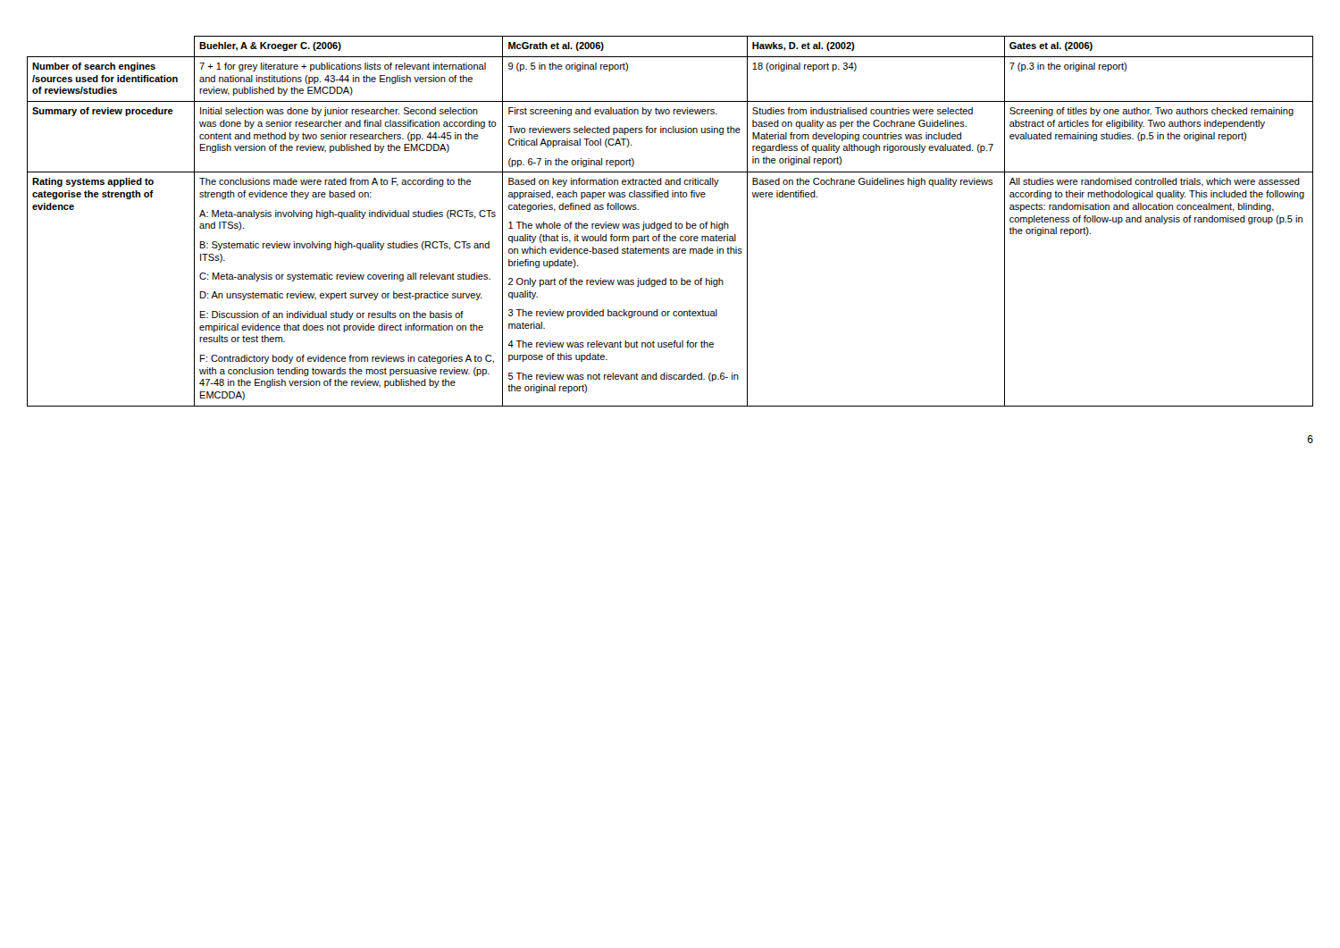| | Buehler, A & Kroeger C. (2006) | McGrath et al. (2006) | Hawks, D. et al. (2002) | Gates et al. (2006) |
| --- | --- | --- | --- | --- |
| Number of search engines /sources used for identification of reviews/studies | 7 + 1 for grey literature + publications lists of relevant international and national institutions (pp. 43-44 in the English version of the review, published by the EMCDDA) | 9 (p. 5 in the original report) | 18 (original report p. 34) | 7 (p.3 in the original report) |
| Summary of review procedure | Initial selection was done by junior researcher. Second selection was done by a senior researcher and final classification according to content and method by two senior researchers. (pp. 44-45 in the English version of the review, published by the EMCDDA) | First screening and evaluation by two reviewers. Two reviewers selected papers for inclusion using the Critical Appraisal Tool (CAT). (pp. 6-7 in the original report) | Studies from industrialised countries were selected based on quality as per the Cochrane Guidelines. Material from developing countries was included regardless of quality although rigorously evaluated. (p.7 in the original report) | Screening of titles by one author. Two authors checked remaining abstract of articles for eligibility. Two authors independently evaluated remaining studies. (p.5 in the original report) |
| Rating systems applied to categorise the strength of evidence | The conclusions made were rated from A to F, according to the strength of evidence they are based on: A: Meta-analysis involving high-quality individual studies (RCTs, CTs and ITSs). B: Systematic review involving high-quality studies (RCTs, CTs and ITSs). C: Meta-analysis or systematic review covering all relevant studies. D: An unsystematic review, expert survey or best-practice survey. E: Discussion of an individual study or results on the basis of empirical evidence that does not provide direct information on the results or test them. F: Contradictory body of evidence from reviews in categories A to C, with a conclusion tending towards the most persuasive review. (pp. 47-48 in the English version of the review, published by the EMCDDA) | Based on key information extracted and critically appraised, each paper was classified into five categories, defined as follows. 1 The whole of the review was judged to be of high quality (that is, it would form part of the core material on which evidence-based statements are made in this briefing update). 2 Only part of the review was judged to be of high quality. 3 The review provided background or contextual material. 4 The review was relevant but not useful for the purpose of this update. 5 The review was not relevant and discarded. (p.6- in the original report) | Based on the Cochrane Guidelines high quality reviews were identified. | All studies were randomised controlled trials, which were assessed according to their methodological quality. This included the following aspects: randomisation and allocation concealment, blinding, completeness of follow-up and analysis of randomised group (p.5 in the original report). |
6